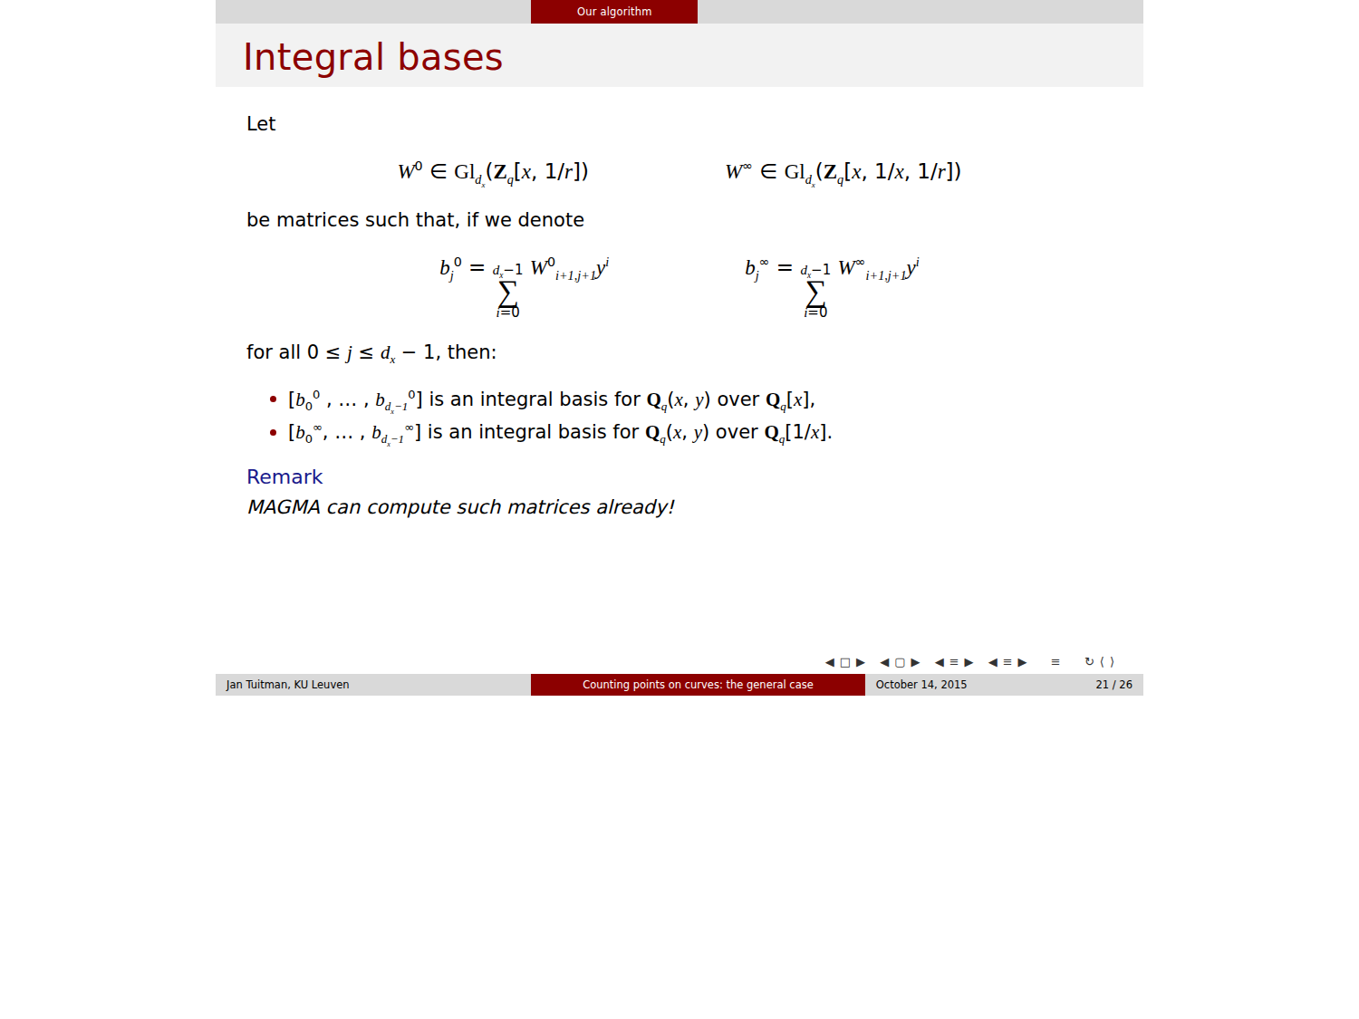Our algorithm
Integral bases
Let
W0 ∈ Gldx(Zq[x, 1/r])
W∞ ∈ Gldx(Zq[x, 1/x, 1/r])
be matrices such that, if we denote
bj0 = dx−1 ∑ i=0 W0i+1,j+1yi
bj∞ = dx−1 ∑ i=0 W∞i+1,j+1yi
for all 0 ≤ j ≤ dx − 1, then:
[b00 , … , bdx−10] is an integral basis for Qq(x, y) over Qq[x],
[b0∞, … , bdx−1∞] is an integral basis for Qq(x, y) over Qq[1/x].
Remark
MAGMA can compute such matrices already!
◀□▶ ◀▢▶ ◀≡▶ ◀≡▶ ≡ ↻⟨⟩
Jan Tuitman, KU Leuven
Counting points on curves: the general case
October 14, 201521 / 26